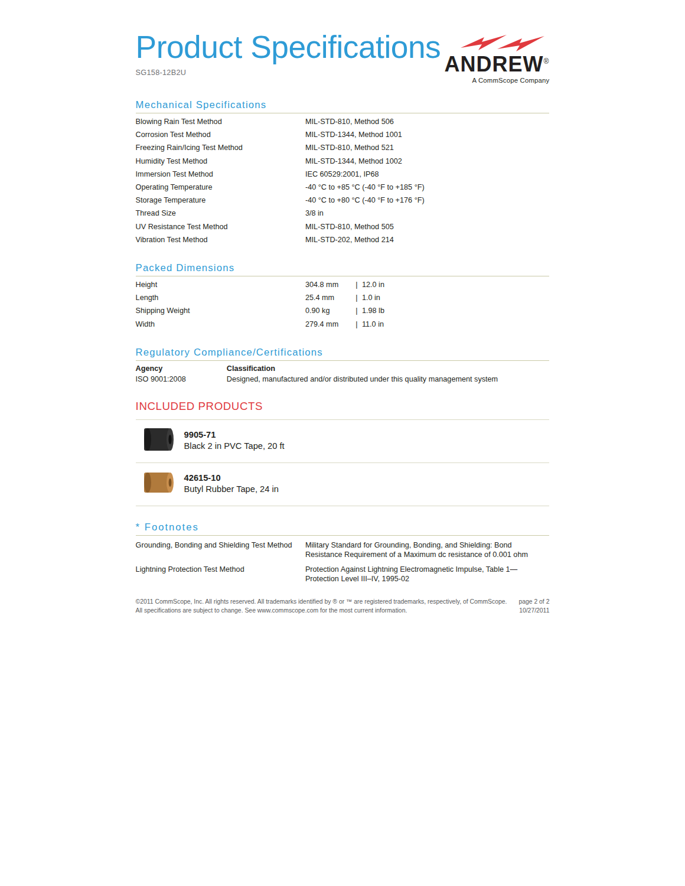Product Specifications
SG158-12B2U
ANDREW®
A CommScope Company
Mechanical Specifications
| Blowing Rain Test Method | MIL-STD-810, Method 506 |
| Corrosion Test Method | MIL-STD-1344, Method 1001 |
| Freezing Rain/Icing Test Method | MIL-STD-810, Method 521 |
| Humidity Test Method | MIL-STD-1344, Method 1002 |
| Immersion Test Method | IEC 60529:2001, IP68 |
| Operating Temperature | -40 °C to +85 °C (-40 °F to +185 °F) |
| Storage Temperature | -40 °C to +80 °C (-40 °F to +176 °F) |
| Thread Size | 3/8 in |
| UV Resistance Test Method | MIL-STD-810, Method 505 |
| Vibration Test Method | MIL-STD-202, Method 214 |
Packed Dimensions
| Height | 304.8 mm / 12.0 in |
| Length | 25.4 mm / 1.0 in |
| Shipping Weight | 0.90 kg / 1.98 lb |
| Width | 279.4 mm / 11.0 in |
Regulatory Compliance/Certifications
| Agency | Classification |
| --- | --- |
| ISO 9001:2008 | Designed, manufactured and/or distributed under this quality management system |
Included Products
9905-71
Black 2 in PVC Tape, 20 ft
42615-10
Butyl Rubber Tape, 24 in
* Footnotes
| Grounding, Bonding and Shielding Test Method | Military Standard for Grounding, Bonding, and Shielding: Bond Resistance Requirement of a Maximum dc resistance of 0.001 ohm |
| Lightning Protection Test Method | Protection Against Lightning Electromagnetic Impulse, Table 1—Protection Level III–IV, 1995-02 |
©2011 CommScope, Inc. All rights reserved. All trademarks identified by ® or ™ are registered trademarks, respectively, of CommScope.
All specifications are subject to change. See www.commscope.com for the most current information.
page 2 of 2
10/27/2011